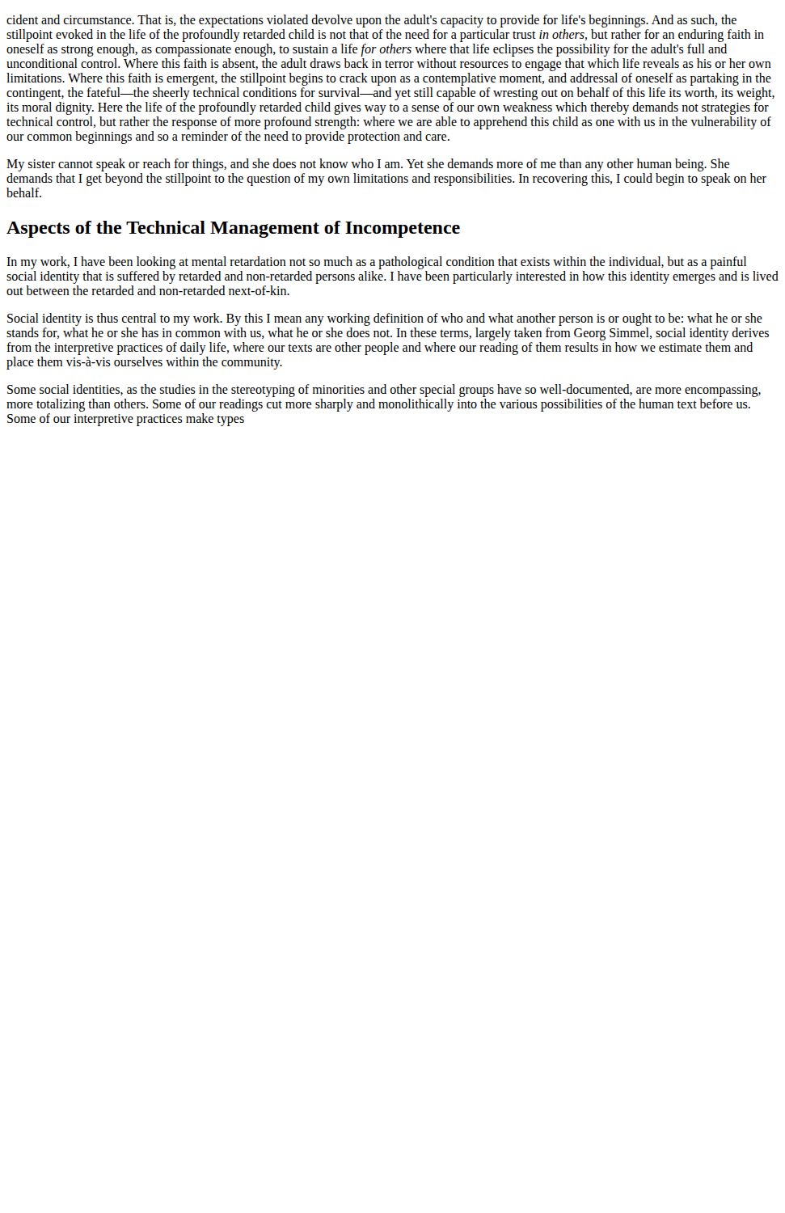cident and circumstance. That is, the expectations violated devolve upon the adult's capacity to provide for life's beginnings. And as such, the stillpoint evoked in the life of the profoundly retarded child is not that of the need for a particular trust in others, but rather for an enduring faith in oneself as strong enough, as compassionate enough, to sustain a life for others where that life eclipses the possibility for the adult's full and unconditional control. Where this faith is absent, the adult draws back in terror without resources to engage that which life reveals as his or her own limitations. Where this faith is emergent, the stillpoint begins to crack upon as a contemplative moment, and addressal of oneself as partaking in the contingent, the fateful—the sheerly technical conditions for survival—and yet still capable of wresting out on behalf of this life its worth, its weight, its moral dignity. Here the life of the profoundly retarded child gives way to a sense of our own weakness which thereby demands not strategies for technical control, but rather the response of more profound strength: where we are able to apprehend this child as one with us in the vulnerability of our common beginnings and so a reminder of the need to provide protection and care.
My sister cannot speak or reach for things, and she does not know who I am. Yet she demands more of me than any other human being. She demands that I get beyond the stillpoint to the question of my own limitations and responsibilities. In recovering this, I could begin to speak on her behalf.
Aspects of the Technical Management of Incompetence
In my work, I have been looking at mental retardation not so much as a pathological condition that exists within the individual, but as a painful social identity that is suffered by retarded and non-retarded persons alike. I have been particularly interested in how this identity emerges and is lived out between the retarded and non-retarded next-of-kin.
Social identity is thus central to my work. By this I mean any working definition of who and what another person is or ought to be: what he or she stands for, what he or she has in common with us, what he or she does not. In these terms, largely taken from Georg Simmel, social identity derives from the interpretive practices of daily life, where our texts are other people and where our reading of them results in how we estimate them and place them vis-à-vis ourselves within the community.
Some social identities, as the studies in the stereotyping of minorities and other special groups have so well-documented, are more encompassing, more totalizing than others. Some of our readings cut more sharply and monolithically into the various possibilities of the human text before us. Some of our interpretive practices make types